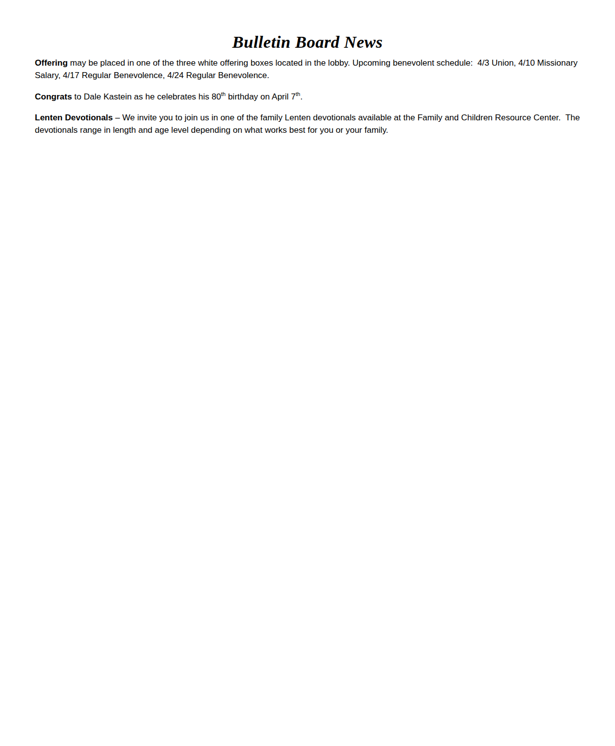Bulletin Board News
Offering may be placed in one of the three white offering boxes located in the lobby. Upcoming benevolent schedule: 4/3 Union, 4/10 Missionary Salary, 4/17 Regular Benevolence, 4/24 Regular Benevolence.
Congrats to Dale Kastein as he celebrates his 80th birthday on April 7th.
Lenten Devotionals – We invite you to join us in one of the family Lenten devotionals available at the Family and Children Resource Center. The devotionals range in length and age level depending on what works best for you or your family.